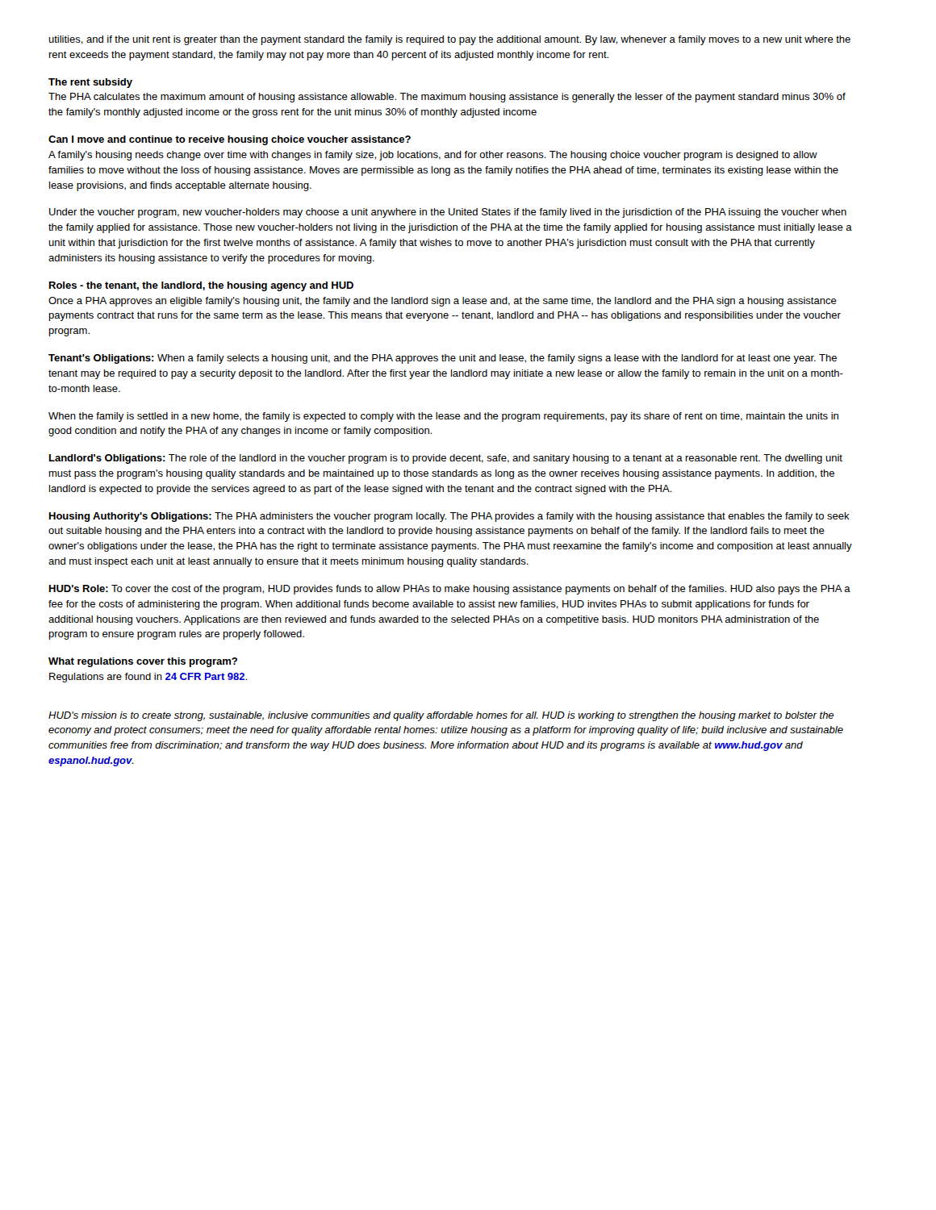utilities, and if the unit rent is greater than the payment standard the family is required to pay the additional amount. By law, whenever a family moves to a new unit where the rent exceeds the payment standard, the family may not pay more than 40 percent of its adjusted monthly income for rent.
The rent subsidy
The PHA calculates the maximum amount of housing assistance allowable. The maximum housing assistance is generally the lesser of the payment standard minus 30% of the family's monthly adjusted income or the gross rent for the unit minus 30% of monthly adjusted income
Can I move and continue to receive housing choice voucher assistance?
A family's housing needs change over time with changes in family size, job locations, and for other reasons. The housing choice voucher program is designed to allow families to move without the loss of housing assistance. Moves are permissible as long as the family notifies the PHA ahead of time, terminates its existing lease within the lease provisions, and finds acceptable alternate housing.
Under the voucher program, new voucher-holders may choose a unit anywhere in the United States if the family lived in the jurisdiction of the PHA issuing the voucher when the family applied for assistance. Those new voucher-holders not living in the jurisdiction of the PHA at the time the family applied for housing assistance must initially lease a unit within that jurisdiction for the first twelve months of assistance. A family that wishes to move to another PHA's jurisdiction must consult with the PHA that currently administers its housing assistance to verify the procedures for moving.
Roles - the tenant, the landlord, the housing agency and HUD
Once a PHA approves an eligible family's housing unit, the family and the landlord sign a lease and, at the same time, the landlord and the PHA sign a housing assistance payments contract that runs for the same term as the lease. This means that everyone -- tenant, landlord and PHA -- has obligations and responsibilities under the voucher program.
Tenant's Obligations: When a family selects a housing unit, and the PHA approves the unit and lease, the family signs a lease with the landlord for at least one year. The tenant may be required to pay a security deposit to the landlord. After the first year the landlord may initiate a new lease or allow the family to remain in the unit on a month-to-month lease.
When the family is settled in a new home, the family is expected to comply with the lease and the program requirements, pay its share of rent on time, maintain the units in good condition and notify the PHA of any changes in income or family composition.
Landlord's Obligations: The role of the landlord in the voucher program is to provide decent, safe, and sanitary housing to a tenant at a reasonable rent. The dwelling unit must pass the program's housing quality standards and be maintained up to those standards as long as the owner receives housing assistance payments. In addition, the landlord is expected to provide the services agreed to as part of the lease signed with the tenant and the contract signed with the PHA.
Housing Authority's Obligations: The PHA administers the voucher program locally. The PHA provides a family with the housing assistance that enables the family to seek out suitable housing and the PHA enters into a contract with the landlord to provide housing assistance payments on behalf of the family. If the landlord fails to meet the owner's obligations under the lease, the PHA has the right to terminate assistance payments. The PHA must reexamine the family's income and composition at least annually and must inspect each unit at least annually to ensure that it meets minimum housing quality standards.
HUD's Role: To cover the cost of the program, HUD provides funds to allow PHAs to make housing assistance payments on behalf of the families. HUD also pays the PHA a fee for the costs of administering the program. When additional funds become available to assist new families, HUD invites PHAs to submit applications for funds for additional housing vouchers. Applications are then reviewed and funds awarded to the selected PHAs on a competitive basis. HUD monitors PHA administration of the program to ensure program rules are properly followed.
What regulations cover this program?
Regulations are found in 24 CFR Part 982.
HUD's mission is to create strong, sustainable, inclusive communities and quality affordable homes for all. HUD is working to strengthen the housing market to bolster the economy and protect consumers; meet the need for quality affordable rental homes: utilize housing as a platform for improving quality of life; build inclusive and sustainable communities free from discrimination; and transform the way HUD does business. More information about HUD and its programs is available at www.hud.gov and espanol.hud.gov.